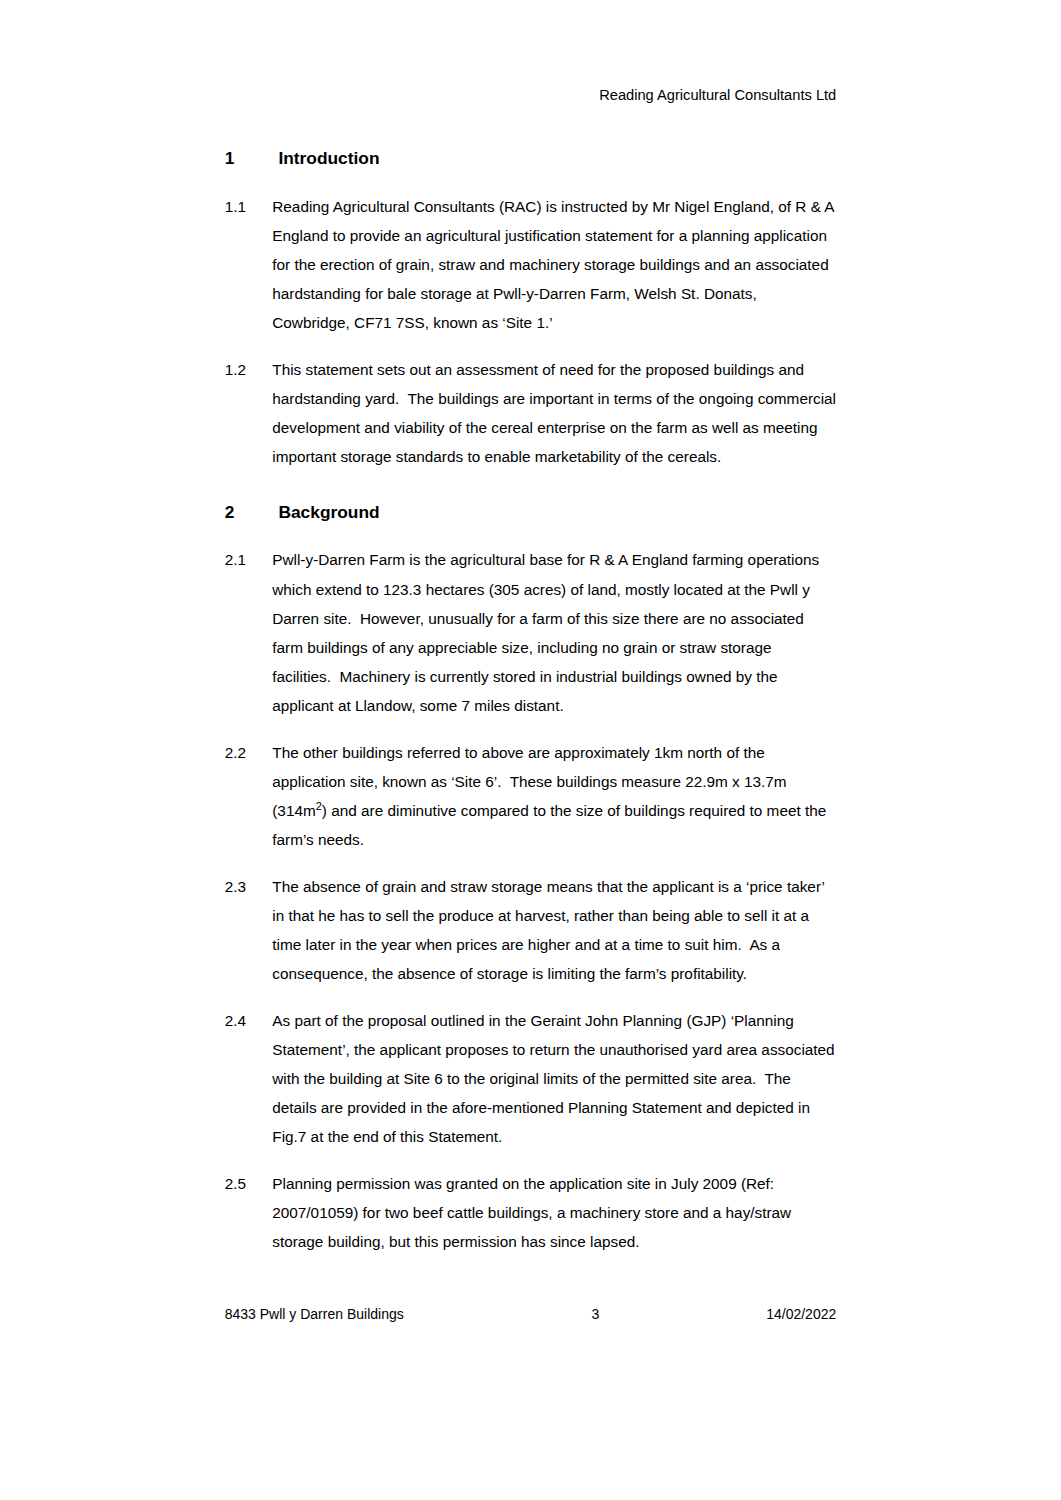Reading Agricultural Consultants Ltd
1
Introduction
1.1
Reading Agricultural Consultants (RAC) is instructed by Mr Nigel England, of R & A England to provide an agricultural justification statement for a planning application for the erection of grain, straw and machinery storage buildings and an associated hardstanding for bale storage at Pwll-y-Darren Farm, Welsh St. Donats, Cowbridge, CF71 7SS, known as ‘Site 1.’
1.2
This statement sets out an assessment of need for the proposed buildings and hardstanding yard. The buildings are important in terms of the ongoing commercial development and viability of the cereal enterprise on the farm as well as meeting important storage standards to enable marketability of the cereals.
2
Background
2.1
Pwll-y-Darren Farm is the agricultural base for R & A England farming operations which extend to 123.3 hectares (305 acres) of land, mostly located at the Pwll y Darren site. However, unusually for a farm of this size there are no associated farm buildings of any appreciable size, including no grain or straw storage facilities. Machinery is currently stored in industrial buildings owned by the applicant at Llandow, some 7 miles distant.
2.2
The other buildings referred to above are approximately 1km north of the application site, known as ‘Site 6’. These buildings measure 22.9m x 13.7m (314m2) and are diminutive compared to the size of buildings required to meet the farm’s needs.
2.3
The absence of grain and straw storage means that the applicant is a ‘price taker’ in that he has to sell the produce at harvest, rather than being able to sell it at a time later in the year when prices are higher and at a time to suit him. As a consequence, the absence of storage is limiting the farm’s profitability.
2.4
As part of the proposal outlined in the Geraint John Planning (GJP) ‘Planning Statement’, the applicant proposes to return the unauthorised yard area associated with the building at Site 6 to the original limits of the permitted site area. The details are provided in the afore-mentioned Planning Statement and depicted in Fig.7 at the end of this Statement.
2.5
Planning permission was granted on the application site in July 2009 (Ref: 2007/01059) for two beef cattle buildings, a machinery store and a hay/straw storage building, but this permission has since lapsed.
8433 Pwll y Darren Buildings
3
14/02/2022